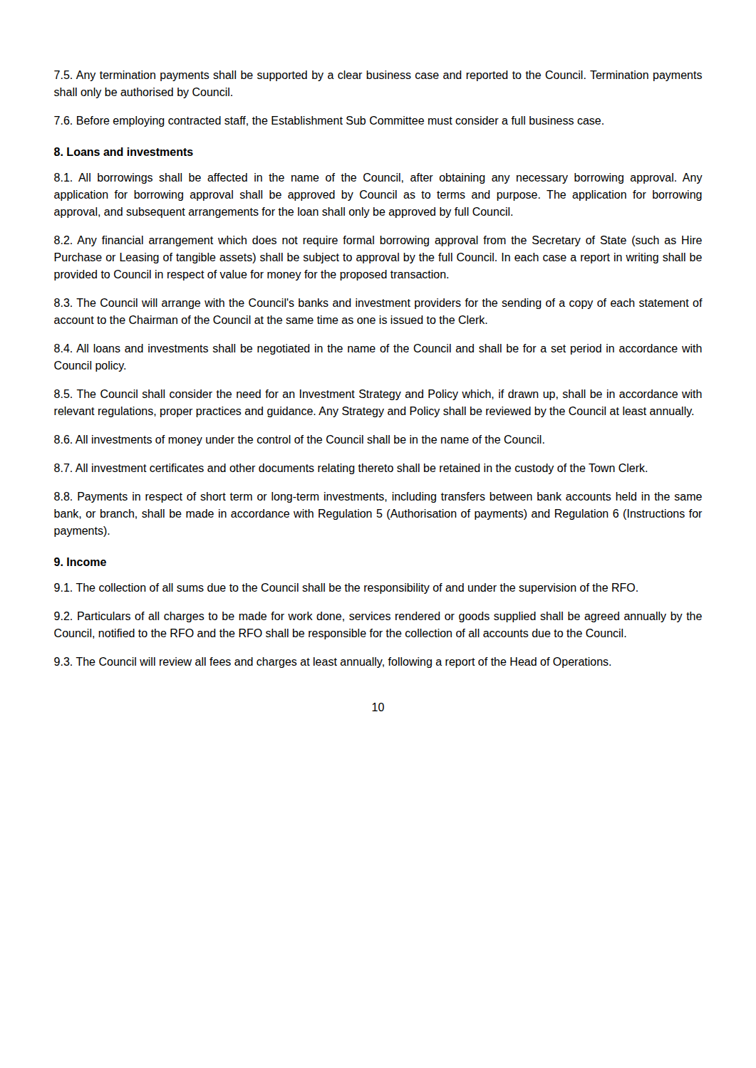7.5. Any termination payments shall be supported by a clear business case and reported to the Council. Termination payments shall only be authorised by Council.
7.6. Before employing contracted staff, the Establishment Sub Committee must consider a full business case.
8. Loans and investments
8.1. All borrowings shall be affected in the name of the Council, after obtaining any necessary borrowing approval. Any application for borrowing approval shall be approved by Council as to terms and purpose. The application for borrowing approval, and subsequent arrangements for the loan shall only be approved by full Council.
8.2. Any financial arrangement which does not require formal borrowing approval from the Secretary of State (such as Hire Purchase or Leasing of tangible assets) shall be subject to approval by the full Council. In each case a report in writing shall be provided to Council in respect of value for money for the proposed transaction.
8.3. The Council will arrange with the Council's banks and investment providers for the sending of a copy of each statement of account to the Chairman of the Council at the same time as one is issued to the Clerk.
8.4. All loans and investments shall be negotiated in the name of the Council and shall be for a set period in accordance with Council policy.
8.5. The Council shall consider the need for an Investment Strategy and Policy which, if drawn up, shall be in accordance with relevant regulations, proper practices and guidance. Any Strategy and Policy shall be reviewed by the Council at least annually.
8.6. All investments of money under the control of the Council shall be in the name of the Council.
8.7. All investment certificates and other documents relating thereto shall be retained in the custody of the Town Clerk.
8.8. Payments in respect of short term or long-term investments, including transfers between bank accounts held in the same bank, or branch, shall be made in accordance with Regulation 5 (Authorisation of payments) and Regulation 6 (Instructions for payments).
9. Income
9.1. The collection of all sums due to the Council shall be the responsibility of and under the supervision of the RFO.
9.2. Particulars of all charges to be made for work done, services rendered or goods supplied shall be agreed annually by the Council, notified to the RFO and the RFO shall be responsible for the collection of all accounts due to the Council.
9.3. The Council will review all fees and charges at least annually, following a report of the Head of Operations.
10